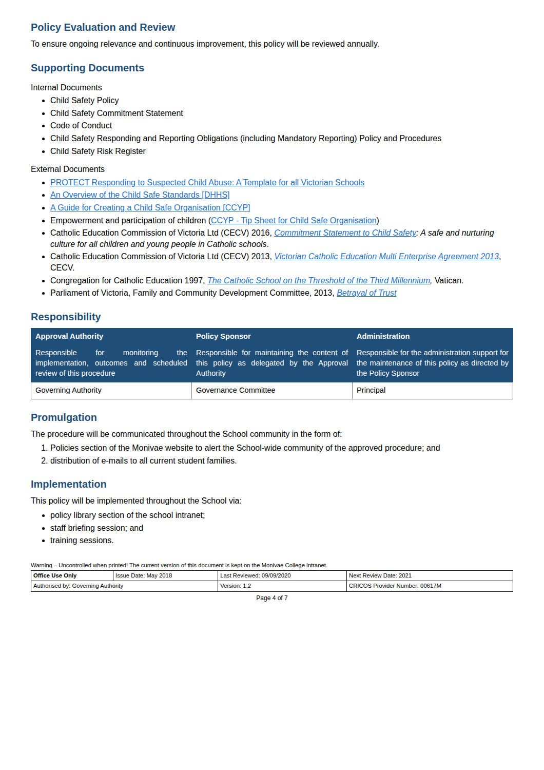Policy Evaluation and Review
To ensure ongoing relevance and continuous improvement, this policy will be reviewed annually.
Supporting Documents
Internal Documents
Child Safety Policy
Child Safety Commitment Statement
Code of Conduct
Child Safety Responding and Reporting Obligations (including Mandatory Reporting) Policy and Procedures
Child Safety Risk Register
External Documents
PROTECT Responding to Suspected Child Abuse: A Template for all Victorian Schools
An Overview of the Child Safe Standards [DHHS]
A Guide for Creating a Child Safe Organisation [CCYP]
Empowerment and participation of children (CCYP - Tip Sheet for Child Safe Organisation)
Catholic Education Commission of Victoria Ltd (CECV) 2016, Commitment Statement to Child Safety: A safe and nurturing culture for all children and young people in Catholic schools.
Catholic Education Commission of Victoria Ltd (CECV) 2013, Victorian Catholic Education Multi Enterprise Agreement 2013, CECV.
Congregation for Catholic Education 1997, The Catholic School on the Threshold of the Third Millennium, Vatican.
Parliament of Victoria, Family and Community Development Committee, 2013, Betrayal of Trust
Responsibility
| Approval Authority | Policy Sponsor | Administration |
| --- | --- | --- |
| Responsible for monitoring the implementation, outcomes and scheduled review of this procedure | Responsible for maintaining the content of this policy as delegated by the Approval Authority | Responsible for the administration support for the maintenance of this policy as directed by the Policy Sponsor |
| Governing Authority | Governance Committee | Principal |
Promulgation
The procedure will be communicated throughout the School community in the form of:
Policies section of the Monivae website to alert the School-wide community of the approved procedure; and
distribution of e-mails to all current student families.
Implementation
This policy will be implemented throughout the School via:
policy library section of the school intranet;
staff briefing session; and
training sessions.
Warning – Uncontrolled when printed! The current version of this document is kept on the Monivae College intranet.
| Office Use Only | Issue Date: May 2018 | Last Reviewed: 09/09/2020 | Next Review Date: 2021 |
| Authorised by: Governing Authority | Version: 1.2 | CRICOS Provider Number: 00617M |
Page 4 of 7